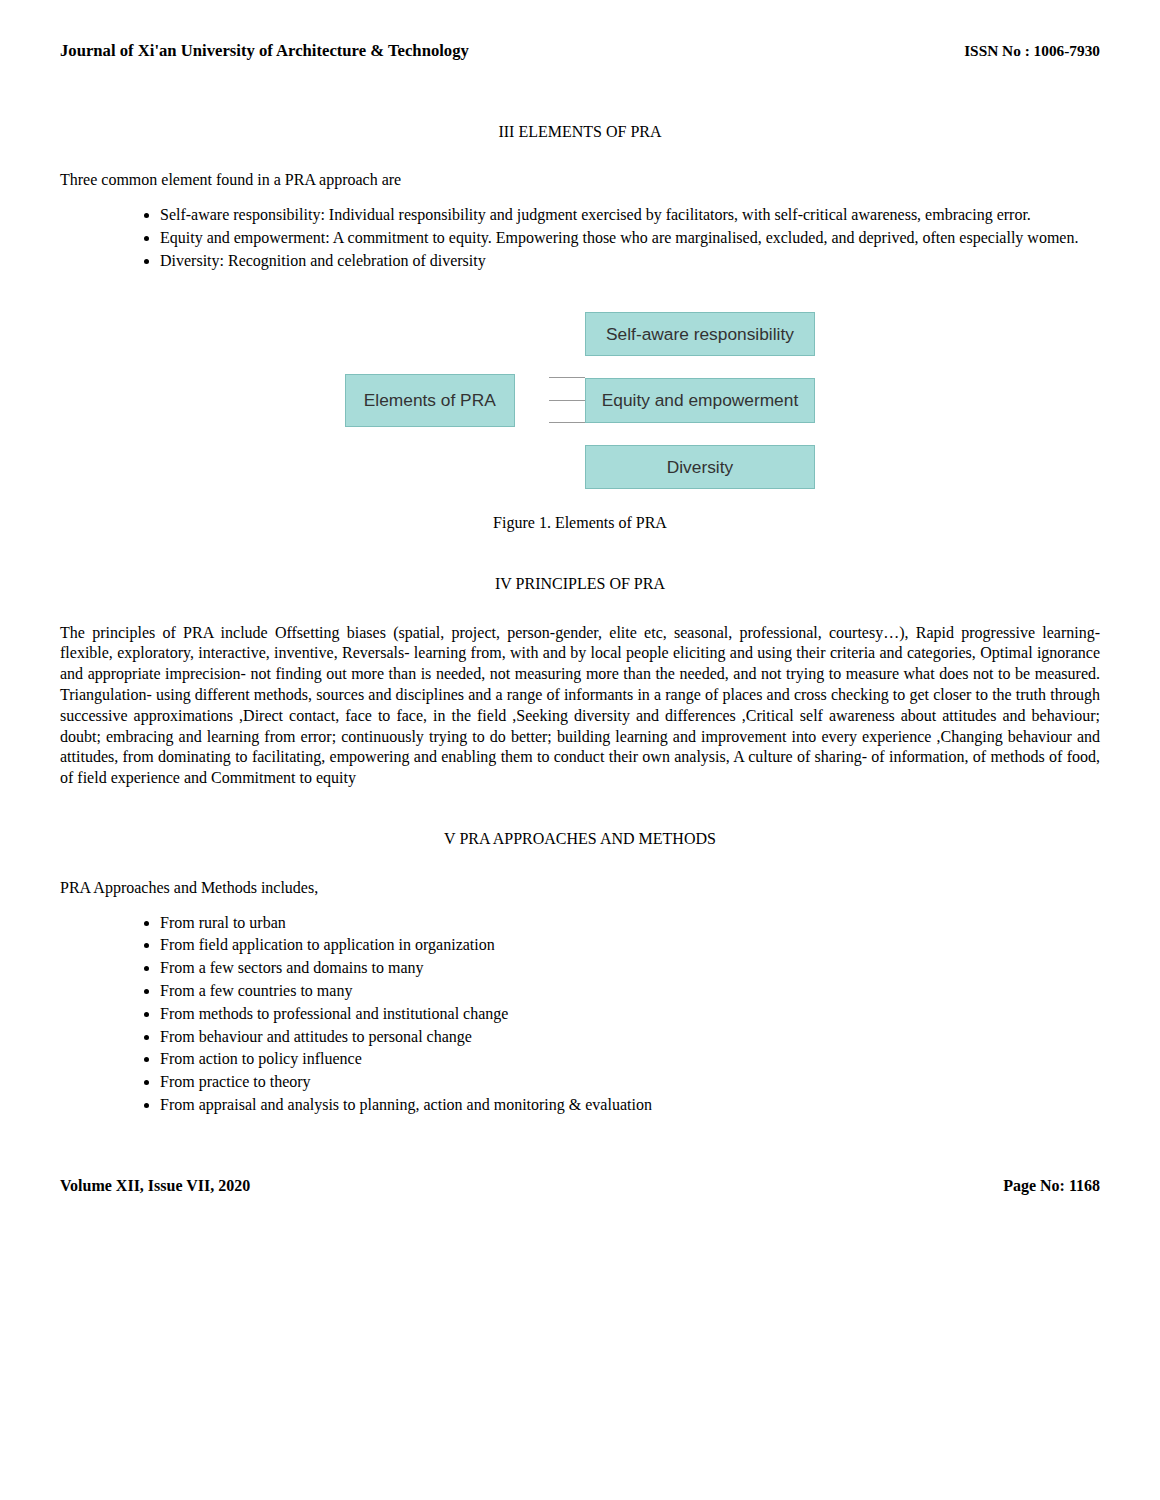Journal of Xi'an University of Architecture & Technology ISSN No : 1006-7930
III ELEMENTS OF PRA
Three common element found in a PRA approach are
Self-aware responsibility: Individual responsibility and judgment exercised by facilitators, with self-critical awareness, embracing error.
Equity and empowerment: A commitment to equity. Empowering those who are marginalised, excluded, and deprived, often especially women.
Diversity: Recognition and celebration of diversity
| Elements of PRA | | Self-aware responsibility |
| Equity and empowerment |
| Diversity |
Figure 1. Elements of PRA
IV PRINCIPLES OF PRA
The principles of PRA include Offsetting biases (spatial, project, person-gender, elite etc, seasonal, professional, courtesy…), Rapid progressive learning- flexible, exploratory, interactive, inventive, Reversals- learning from, with and by local people eliciting and using their criteria and categories, Optimal ignorance and appropriate imprecision- not finding out more than is needed, not measuring more than the needed, and not trying to measure what does not to be measured. Triangulation- using different methods, sources and disciplines and a range of informants in a range of places and cross checking to get closer to the truth through successive approximations ,Direct contact, face to face, in the field ,Seeking diversity and differences ,Critical self awareness about attitudes and behaviour; doubt; embracing and learning from error; continuously trying to do better; building learning and improvement into every experience ,Changing behaviour and attitudes, from dominating to facilitating, empowering and enabling them to conduct their own analysis, A culture of sharing- of information, of methods of food, of field experience and Commitment to equity
V PRA APPROACHES AND METHODS
PRA Approaches and Methods includes,
From rural to urban
From field application to application in organization
From a few sectors and domains to many
From a few countries to many
From methods to professional and institutional change
From behaviour and attitudes to personal change
From action to policy influence
From practice to theory
From appraisal and analysis to planning, action and monitoring & evaluation
Volume XII, Issue VII, 2020 Page No: 1168